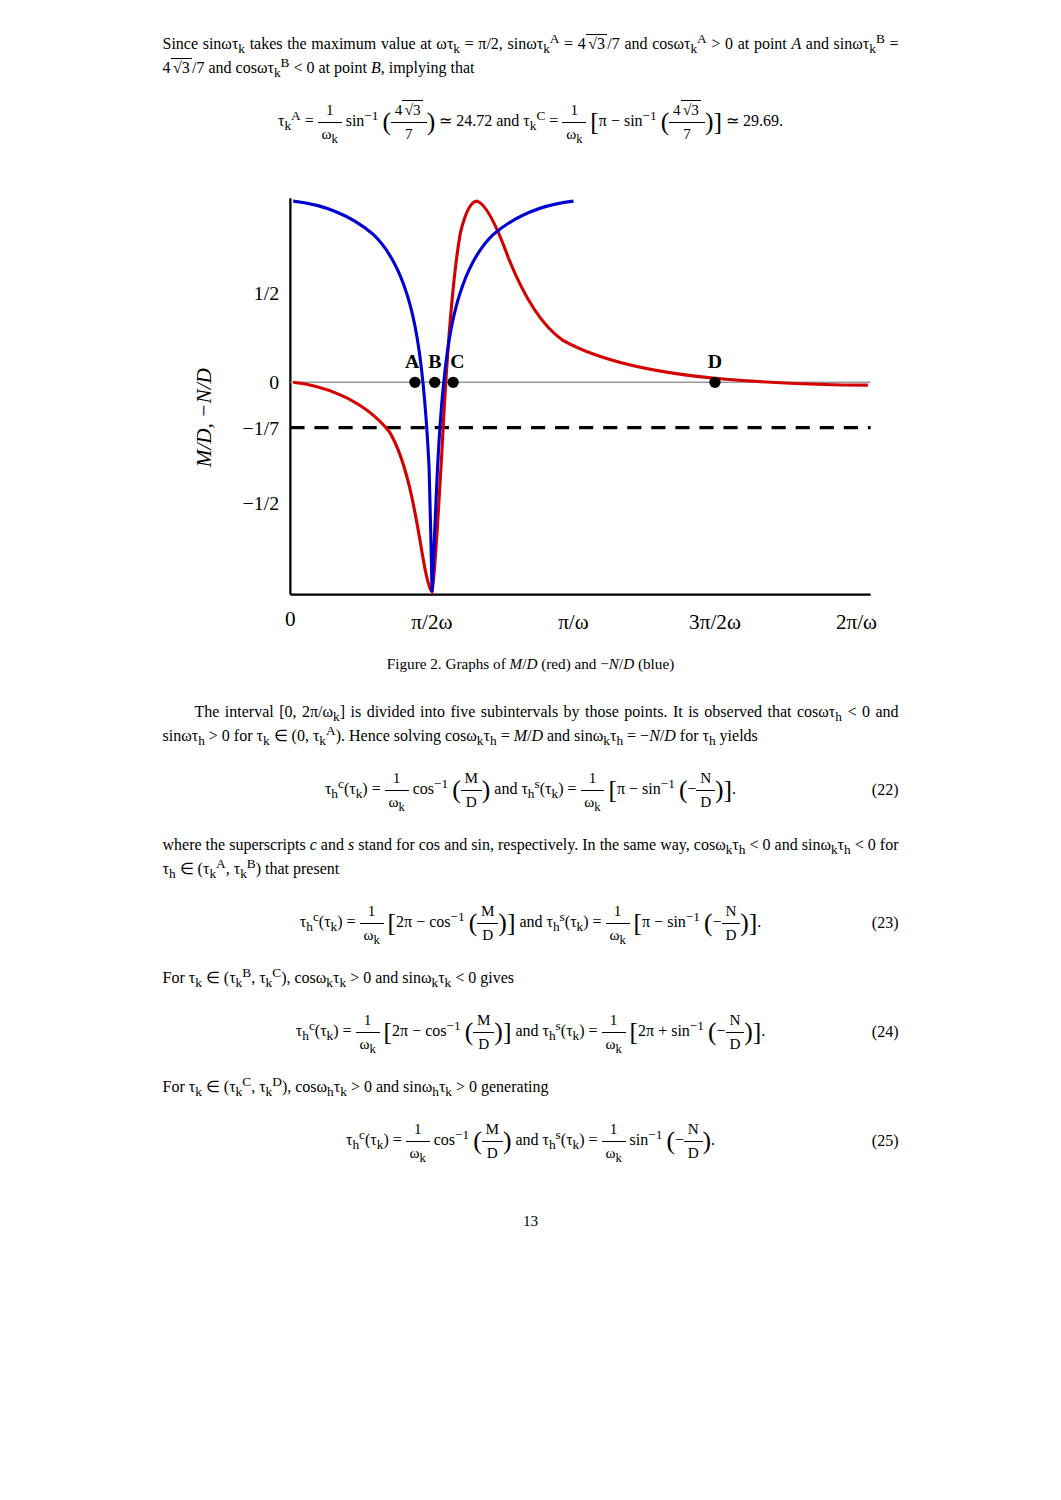Since sinωτk takes the maximum value at ωτk = π/2, sinωτkA = 4√3/7 and cosωτkA > 0 at point A and sinωτkB = 4√3/7 and cosωτkB < 0 at point B, implying that
τkA = 1 ωk sin−1 (4√37) ≃ 24.72 and τkC = 1 ωk [π − sin−1 (4√37)] ≃ 29.69.
1/2 0 −1/7 −1/2 M/D, −N/D 0 π/2ω π/ω 3π/2ω 2π/ω τk A B C D
Figure 2. Graphs of M/D (red) and −N/D (blue)
The interval [0, 2π/ωk] is divided into five subintervals by those points. It is observed that cosωτh < 0 and sinωτh > 0 for τk ∈ (0, τkA). Hence solving cosωkτh = M/D and sinωkτh = −N/D for τh yields
τhc(τk) = 1 ωk cos−1 (MD) and τhs(τk) = 1 ωk [π − sin−1 (−ND)]. (22)
where the superscripts c and s stand for cos and sin, respectively. In the same way, cosωkτh < 0 and sinωkτh < 0 for τh ∈ (τkA, τkB) that present
τhc(τk) = 1 ωk [2π − cos−1 (MD)] and τhs(τk) = 1 ωk [π − sin−1 (−ND)]. (23)
For τk ∈ (τkB, τkC), cosωkτk > 0 and sinωkτk < 0 gives
τhc(τk) = 1 ωk [2π − cos−1 (MD)] and τhs(τk) = 1 ωk [2π + sin−1 (−ND)]. (24)
For τk ∈ (τkC, τkD), cosωhτk > 0 and sinωhτk > 0 generating
τhc(τk) = 1 ωk cos−1 (MD) and τhs(τk) = 1 ωk sin−1 (−ND). (25)
13